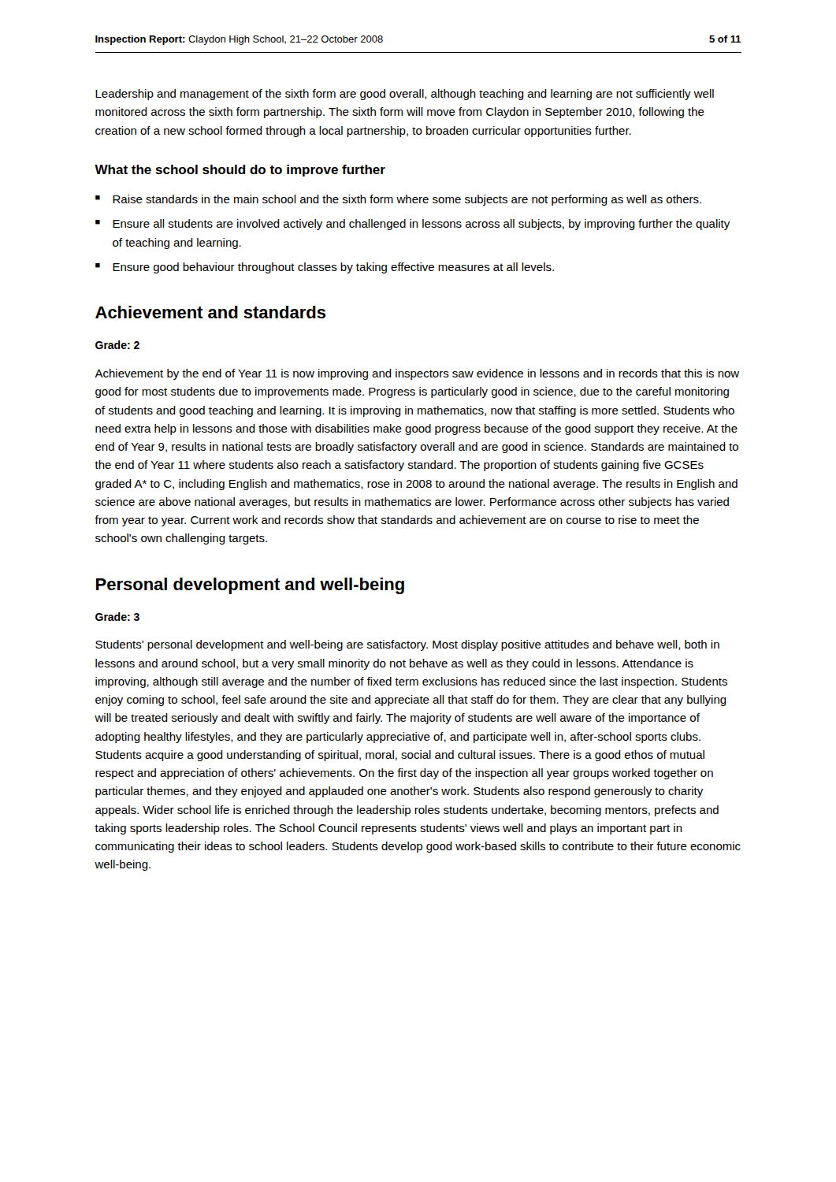Inspection Report: Claydon High School, 21–22 October 2008
5 of 11
Leadership and management of the sixth form are good overall, although teaching and learning are not sufficiently well monitored across the sixth form partnership. The sixth form will move from Claydon in September 2010, following the creation of a new school formed through a local partnership, to broaden curricular opportunities further.
What the school should do to improve further
Raise standards in the main school and the sixth form where some subjects are not performing as well as others.
Ensure all students are involved actively and challenged in lessons across all subjects, by improving further the quality of teaching and learning.
Ensure good behaviour throughout classes by taking effective measures at all levels.
Achievement and standards
Grade: 2
Achievement by the end of Year 11 is now improving and inspectors saw evidence in lessons and in records that this is now good for most students due to improvements made. Progress is particularly good in science, due to the careful monitoring of students and good teaching and learning. It is improving in mathematics, now that staffing is more settled. Students who need extra help in lessons and those with disabilities make good progress because of the good support they receive. At the end of Year 9, results in national tests are broadly satisfactory overall and are good in science. Standards are maintained to the end of Year 11 where students also reach a satisfactory standard. The proportion of students gaining five GCSEs graded A* to C, including English and mathematics, rose in 2008 to around the national average. The results in English and science are above national averages, but results in mathematics are lower. Performance across other subjects has varied from year to year. Current work and records show that standards and achievement are on course to rise to meet the school's own challenging targets.
Personal development and well-being
Grade: 3
Students' personal development and well-being are satisfactory. Most display positive attitudes and behave well, both in lessons and around school, but a very small minority do not behave as well as they could in lessons. Attendance is improving, although still average and the number of fixed term exclusions has reduced since the last inspection. Students enjoy coming to school, feel safe around the site and appreciate all that staff do for them. They are clear that any bullying will be treated seriously and dealt with swiftly and fairly. The majority of students are well aware of the importance of adopting healthy lifestyles, and they are particularly appreciative of, and participate well in, after-school sports clubs. Students acquire a good understanding of spiritual, moral, social and cultural issues. There is a good ethos of mutual respect and appreciation of others' achievements. On the first day of the inspection all year groups worked together on particular themes, and they enjoyed and applauded one another's work. Students also respond generously to charity appeals. Wider school life is enriched through the leadership roles students undertake, becoming mentors, prefects and taking sports leadership roles. The School Council represents students' views well and plays an important part in communicating their ideas to school leaders. Students develop good work-based skills to contribute to their future economic well-being.